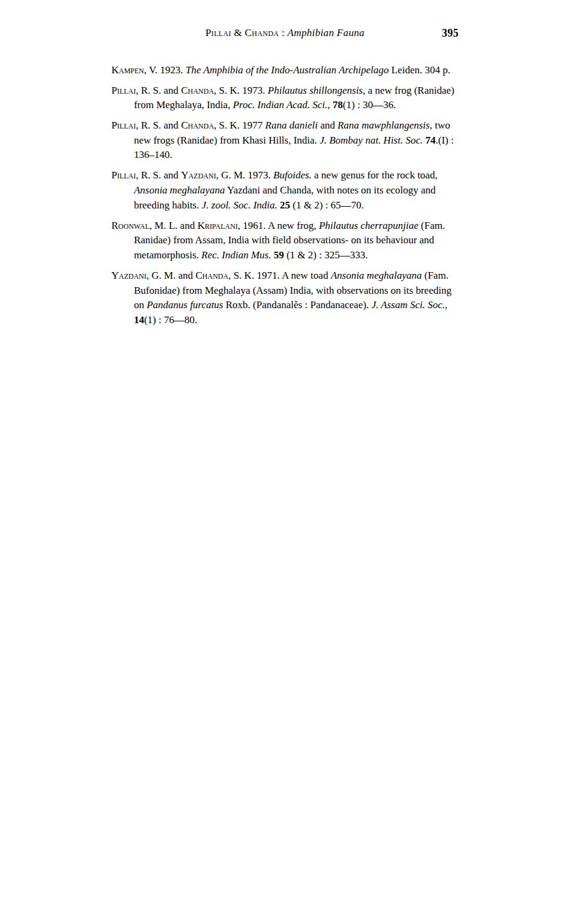Pillai & Chanda : Amphibian Fauna 395
Kampen, V. 1923. The Amphibia of the Indo-Australian Archipelago Leiden. 304 p.
Pillai, R. S. and Chanda, S. K. 1973. Philautus shillongensis, a new frog (Ranidae) from Meghalaya, India, Proc. Indian Acad. Sci., 78(1) : 30—36.
Pillai, R. S. and Chanda, S. K. 1977 Rana danieli and Rana mawphlangensis, two new frogs (Ranidae) from Khasi Hills, India. J. Bombay nat. Hist. Soc. 74.(I) : 136–140.
Pillai, R. S. and Yazdani, G. M. 1973. Bufoides. a new genus for the rock toad, Ansonia meghalayana Yazdani and Chanda, with notes on its ecology and breeding habits. J. zool. Soc. India. 25 (1 & 2) : 65—70.
Roonwal, M. L. and Kripalani, 1961. A new frog, Philautus cherrapunjiae (Fam. Ranidae) from Assam, India with field observations‑ on its behaviour and metamorphosis. Rec. Indian Mus. 59 (1 & 2) : 325—333.
Yazdani, G. M. and Chanda, S. K. 1971. A new toad Ansonia meghalayana (Fam. Bufonidae) from Meghalaya (Assam) India, with observations on its breeding on Pandanus furcatus Roxb. (Pandanalẽs : Pandanaceae). J. Assam Sci. Soc., 14(1) : 76—80.